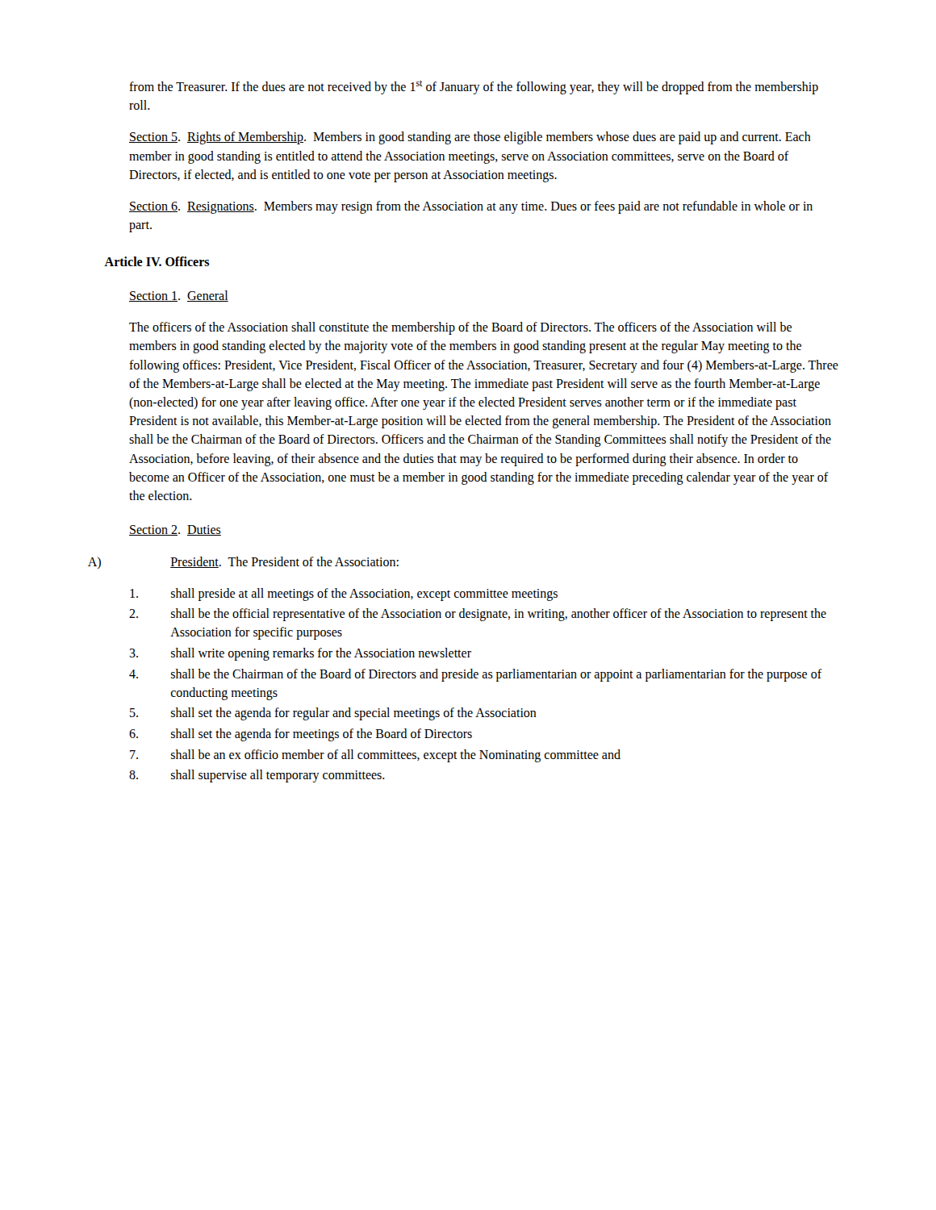from the Treasurer. If the dues are not received by the 1st of January of the following year, they will be dropped from the membership roll.
Section 5. Rights of Membership. Members in good standing are those eligible members whose dues are paid up and current. Each member in good standing is entitled to attend the Association meetings, serve on Association committees, serve on the Board of Directors, if elected, and is entitled to one vote per person at Association meetings.
Section 6. Resignations. Members may resign from the Association at any time. Dues or fees paid are not refundable in whole or in part.
Article IV. Officers
Section 1. General
The officers of the Association shall constitute the membership of the Board of Directors. The officers of the Association will be members in good standing elected by the majority vote of the members in good standing present at the regular May meeting to the following offices: President, Vice President, Fiscal Officer of the Association, Treasurer, Secretary and four (4) Members-at-Large. Three of the Members-at-Large shall be elected at the May meeting. The immediate past President will serve as the fourth Member-at-Large (non-elected) for one year after leaving office. After one year if the elected President serves another term or if the immediate past President is not available, this Member-at-Large position will be elected from the general membership. The President of the Association shall be the Chairman of the Board of Directors. Officers and the Chairman of the Standing Committees shall notify the President of the Association, before leaving, of their absence and the duties that may be required to be performed during their absence. In order to become an Officer of the Association, one must be a member in good standing for the immediate preceding calendar year of the year of the election.
Section 2. Duties
A) President. The President of the Association:
1. shall preside at all meetings of the Association, except committee meetings
2. shall be the official representative of the Association or designate, in writing, another officer of the Association to represent the Association for specific purposes
3. shall write opening remarks for the Association newsletter
4. shall be the Chairman of the Board of Directors and preside as parliamentarian or appoint a parliamentarian for the purpose of conducting meetings
5. shall set the agenda for regular and special meetings of the Association
6. shall set the agenda for meetings of the Board of Directors
7. shall be an ex officio member of all committees, except the Nominating committee and
8. shall supervise all temporary committees.